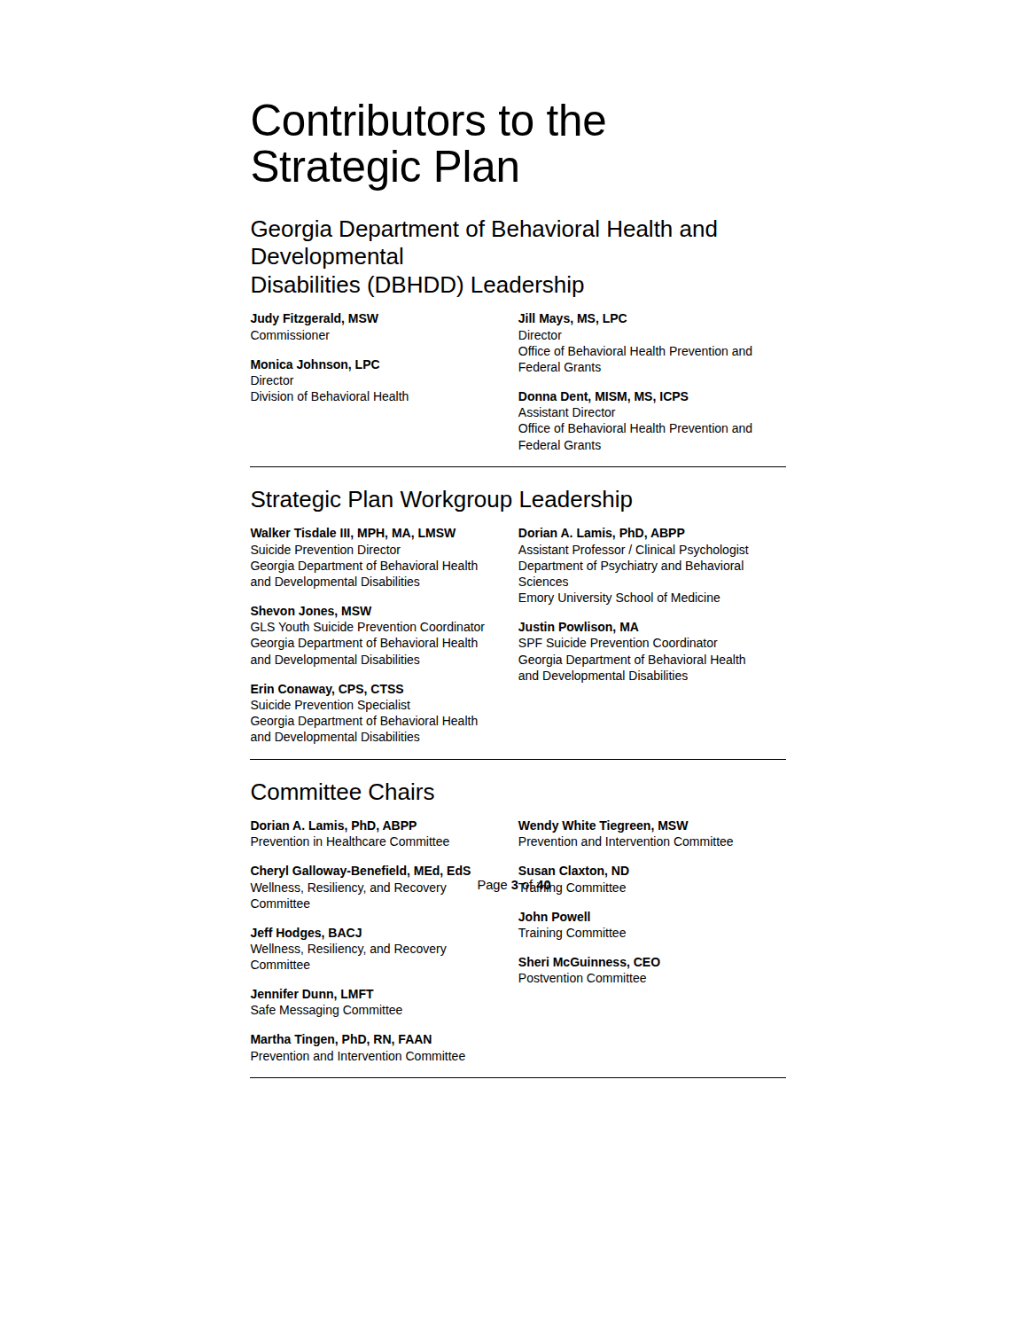Contributors to the Strategic Plan
Georgia Department of Behavioral Health and Developmental
Disabilities (DBHDD) Leadership
Judy Fitzgerald, MSW
Commissioner
Monica Johnson, LPC
Director
Division of Behavioral Health
Jill Mays, MS, LPC
Director
Office of Behavioral Health Prevention and Federal Grants
Donna Dent, MISM, MS, ICPS
Assistant Director
Office of Behavioral Health Prevention and Federal Grants
Strategic Plan Workgroup Leadership
Walker Tisdale III, MPH, MA, LMSW
Suicide Prevention Director
Georgia Department of Behavioral Health
and Developmental Disabilities
Shevon Jones, MSW
GLS Youth Suicide Prevention Coordinator
Georgia Department of Behavioral Health
and Developmental Disabilities
Erin Conaway, CPS, CTSS
Suicide Prevention Specialist
Georgia Department of Behavioral Health
and Developmental Disabilities
Dorian A. Lamis, PhD, ABPP
Assistant Professor / Clinical Psychologist
Department of Psychiatry and Behavioral Sciences
Emory University School of Medicine
Justin Powlison, MA
SPF Suicide Prevention Coordinator
Georgia Department of Behavioral Health
and Developmental Disabilities
Committee Chairs
Dorian A. Lamis, PhD, ABPP
Prevention in Healthcare Committee
Cheryl Galloway-Benefield, MEd, EdS
Wellness, Resiliency, and Recovery Committee
Jeff Hodges, BACJ
Wellness, Resiliency, and Recovery Committee
Jennifer Dunn, LMFT
Safe Messaging Committee
Martha Tingen, PhD, RN, FAAN
Prevention and Intervention Committee
Wendy White Tiegreen, MSW
Prevention and Intervention Committee
Susan Claxton, ND
Training Committee
John Powell
Training Committee
Sheri McGuinness, CEO
Postvention Committee
Page 3 of 40